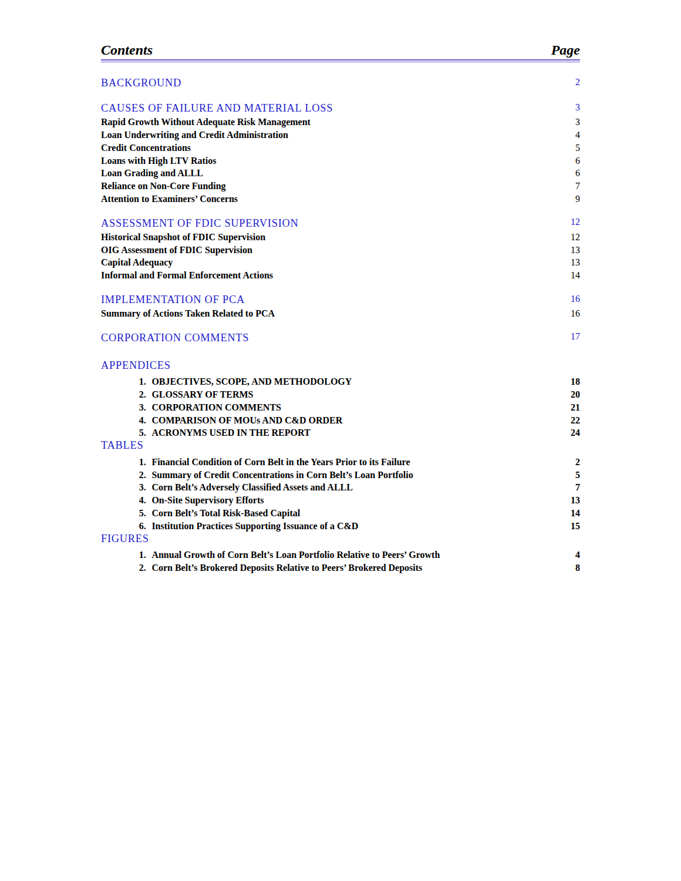Contents Page
| BACKGROUND | 2 |
| CAUSES OF FAILURE AND MATERIAL LOSS | 3 |
| Rapid Growth Without Adequate Risk Management | 3 |
| Loan Underwriting and Credit Administration | 4 |
| Credit Concentrations | 5 |
| Loans with High LTV Ratios | 6 |
| Loan Grading and ALLL | 6 |
| Reliance on Non-Core Funding | 7 |
| Attention to Examiners’ Concerns | 9 |
| ASSESSMENT OF FDIC SUPERVISION | 12 |
| Historical Snapshot of FDIC Supervision | 12 |
| OIG Assessment of FDIC Supervision | 13 |
| Capital Adequacy | 13 |
| Informal and Formal Enforcement Actions | 14 |
| IMPLEMENTATION OF PCA | 16 |
| Summary of Actions Taken Related to PCA | 16 |
| CORPORATION COMMENTS | 17 |
APPENDICES
1. OBJECTIVES, SCOPE, AND METHODOLOGY 18
2. GLOSSARY OF TERMS 20
3. CORPORATION COMMENTS 21
4. COMPARISON OF MOUs AND C&D ORDER 22
5. ACRONYMS USED IN THE REPORT 24
TABLES
1. Financial Condition of Corn Belt in the Years Prior to its Failure 2
2. Summary of Credit Concentrations in Corn Belt’s Loan Portfolio 5
3. Corn Belt’s Adversely Classified Assets and ALLL 7
4. On-Site Supervisory Efforts 13
5. Corn Belt’s Total Risk-Based Capital 14
6. Institution Practices Supporting Issuance of a C&D 15
FIGURES
1. Annual Growth of Corn Belt’s Loan Portfolio Relative to Peers’ Growth 4
2. Corn Belt’s Brokered Deposits Relative to Peers’ Brokered Deposits 8